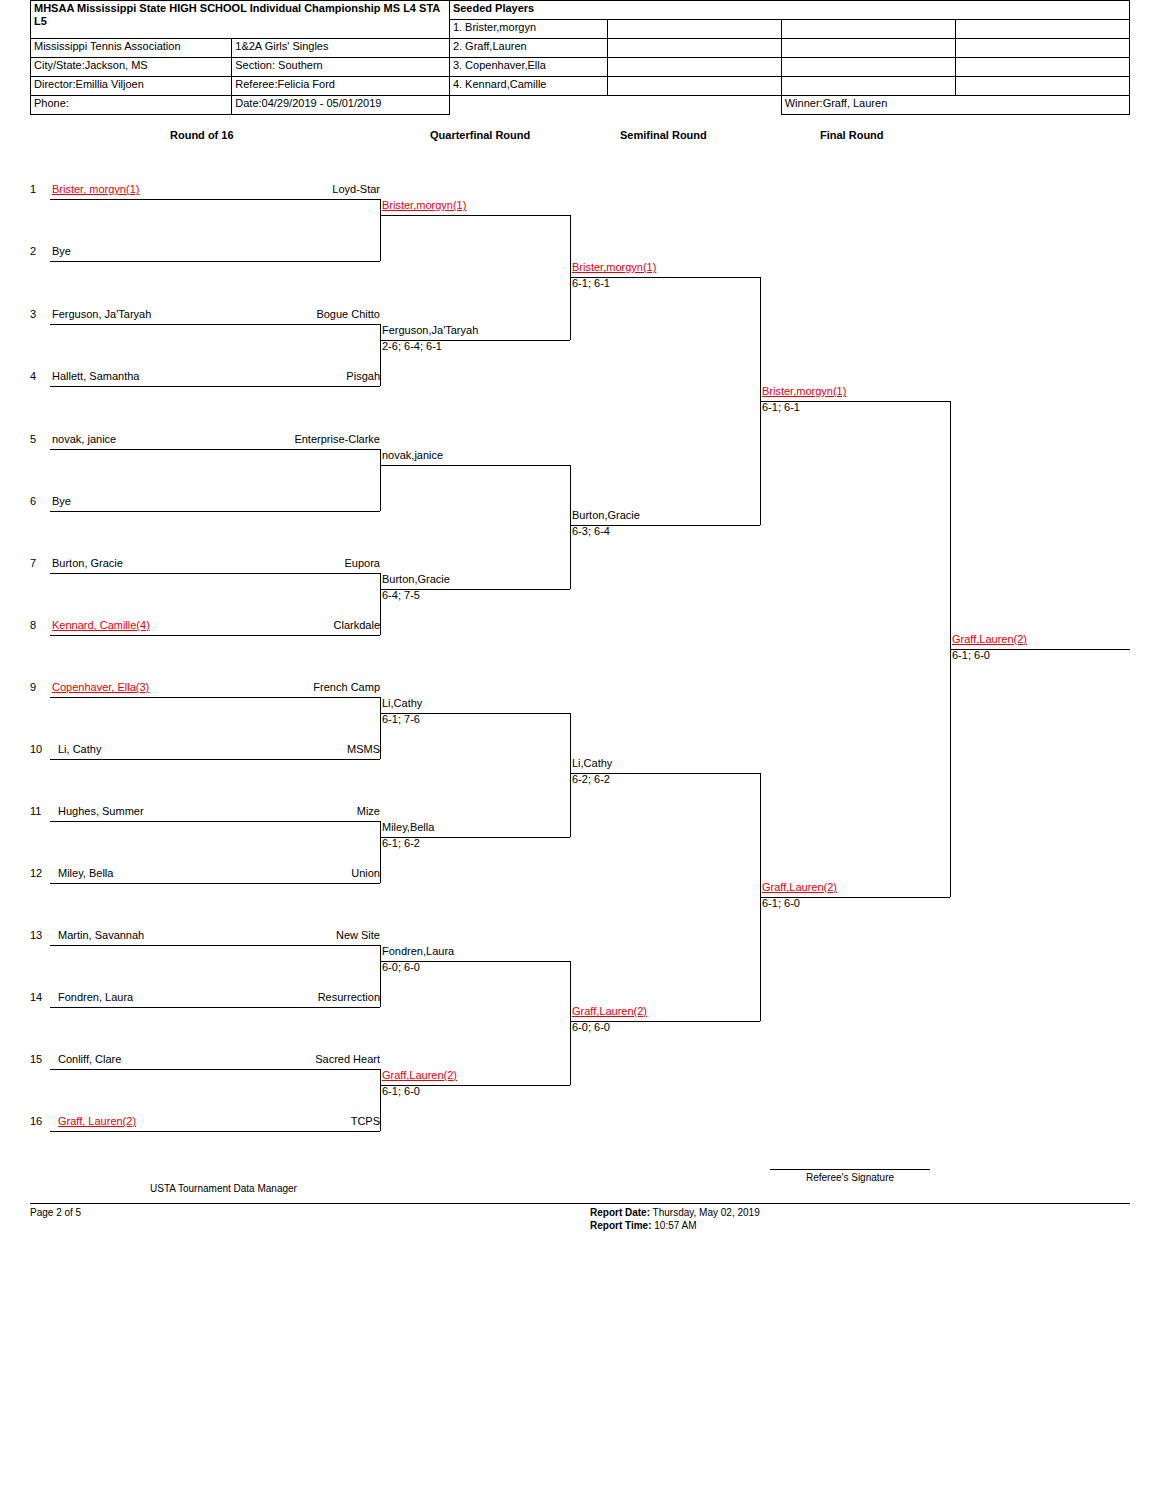| MHSAA Mississippi State HIGH SCHOOL Individual Championship MS L4 STA L5 | Seeded Players |
| 1. Brister,morgyn | | | |
| Mississippi Tennis Association | 1&2A Girls' Singles | 2. Graff,Lauren | | | |
| City/State:Jackson, MS | Section: Southern | 3. Copenhaver,Ella | | | |
| Director:Emillia Viljoen | Referee:Felicia Ford | 4. Kennard,Camille | | | |
| Phone: | Date:04/29/2019 - 05/01/2019 | | | Winner:Graff, Lauren |
Round of 16 Quarterfinal Round Semifinal Round Final Round
1
Brister, morgyn(1)
Loyd-Star
2
Bye
3
Ferguson, Ja'Taryah
Bogue Chitto
4
Hallett, Samantha
Pisgah
5
novak, janice
Enterprise-Clarke
6
Bye
7
Burton, Gracie
Eupora
8
Kennard, Camille(4)
Clarkdale
9
Copenhaver, Ella(3)
French Camp
10
Li, Cathy
MSMS
11
Hughes, Summer
Mize
12
Miley, Bella
Union
13
Martin, Savannah
New Site
14
Fondren, Laura
Resurrection
15
Conliff, Clare
Sacred Heart
16
Graff, Lauren(2)
TCPS
Brister,morgyn(1)
Ferguson,Ja'Taryah
2-6; 6-4; 6-1
novak,janice
Burton,Gracie
6-4; 7-5
Li,Cathy
6-1; 7-6
Miley,Bella
6-1; 6-2
Fondren,Laura
6-0; 6-0
Graff,Lauren(2)
6-1; 6-0
Brister,morgyn(1)
6-1; 6-1
Burton,Gracie
6-3; 6-4
Li,Cathy
6-2; 6-2
Graff,Lauren(2)
6-0; 6-0
Brister,morgyn(1)
6-1; 6-1
Graff,Lauren(2)
6-1; 6-0
Graff,Lauren(2)
6-1; 6-0
Referee's Signature
USTA Tournament Data Manager
Page 2 of 5
Report Date: Thursday, May 02, 2019
Report Time: 10:57 AM